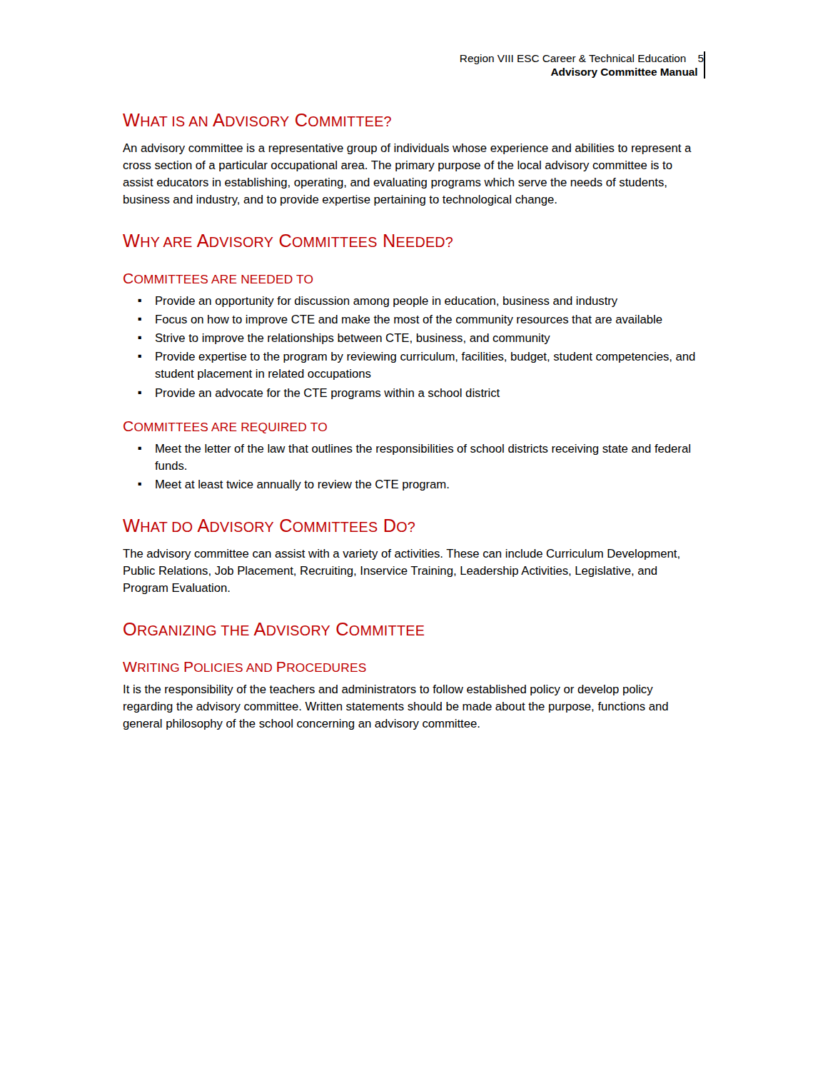Region VIII ESC Career & Technical Education 5
Advisory Committee Manual
What is an Advisory Committee?
An advisory committee is a representative group of individuals whose experience and abilities to represent a cross section of a particular occupational area. The primary purpose of the local advisory committee is to assist educators in establishing, operating, and evaluating programs which serve the needs of students, business and industry, and to provide expertise pertaining to technological change.
Why are Advisory Committees Needed?
Committees are needed to
Provide an opportunity for discussion among people in education, business and industry
Focus on how to improve CTE and make the most of the community resources that are available
Strive to improve the relationships between CTE, business, and community
Provide expertise to the program by reviewing curriculum, facilities, budget, student competencies, and student placement in related occupations
Provide an advocate for the CTE programs within a school district
Committees are required to
Meet the letter of the law that outlines the responsibilities of school districts receiving state and federal funds.
Meet at least twice annually to review the CTE program.
What do Advisory Committees Do?
The advisory committee can assist with a variety of activities. These can include Curriculum Development, Public Relations, Job Placement, Recruiting, Inservice Training, Leadership Activities, Legislative, and Program Evaluation.
Organizing the Advisory Committee
Writing Policies and Procedures
It is the responsibility of the teachers and administrators to follow established policy or develop policy regarding the advisory committee. Written statements should be made about the purpose, functions and general philosophy of the school concerning an advisory committee.